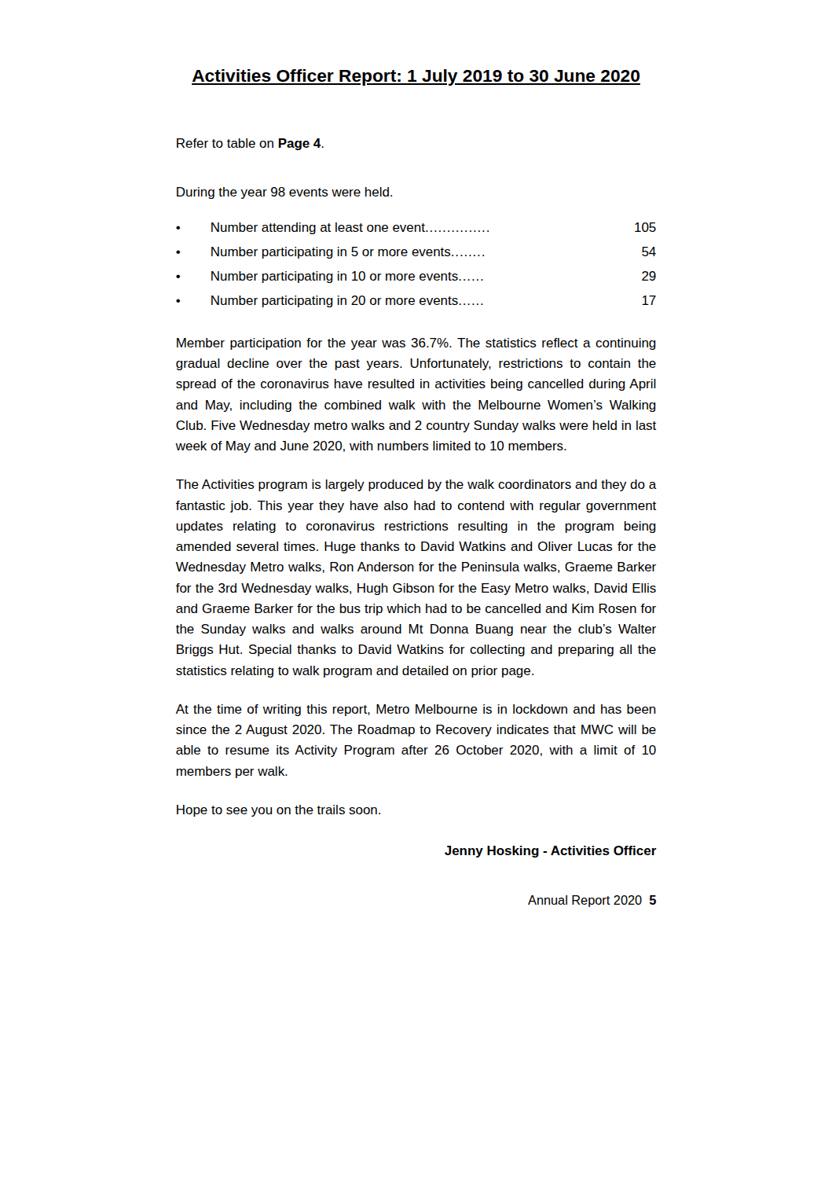Activities Officer Report: 1 July 2019 to 30 June 2020
Refer to table on Page 4.
During the year 98 events were held.
• Number attending at least one event ............... 105
• Number participating in 5 or more events ........ 54
• Number participating in 10 or more events ...... 29
• Number participating in 20 or more events ...... 17
Member participation for the year was 36.7%. The statistics reflect a continuing gradual decline over the past years. Unfortunately, restrictions to contain the spread of the coronavirus have resulted in activities being cancelled during April and May, including the combined walk with the Melbourne Women’s Walking Club. Five Wednesday metro walks and 2 country Sunday walks were held in last week of May and June 2020, with numbers limited to 10 members.
The Activities program is largely produced by the walk coordinators and they do a fantastic job. This year they have also had to contend with regular government updates relating to coronavirus restrictions resulting in the program being amended several times. Huge thanks to David Watkins and Oliver Lucas for the Wednesday Metro walks, Ron Anderson for the Peninsula walks, Graeme Barker for the 3rd Wednesday walks, Hugh Gibson for the Easy Metro walks, David Ellis and Graeme Barker for the bus trip which had to be cancelled and Kim Rosen for the Sunday walks and walks around Mt Donna Buang near the club’s Walter Briggs Hut. Special thanks to David Watkins for collecting and preparing all the statistics relating to walk program and detailed on prior page.
At the time of writing this report, Metro Melbourne is in lockdown and has been since the 2 August 2020. The Roadmap to Recovery indicates that MWC will be able to resume its Activity Program after 26 October 2020, with a limit of 10 members per walk.
Hope to see you on the trails soon.
Jenny Hosking - Activities Officer
Annual Report 2020 5